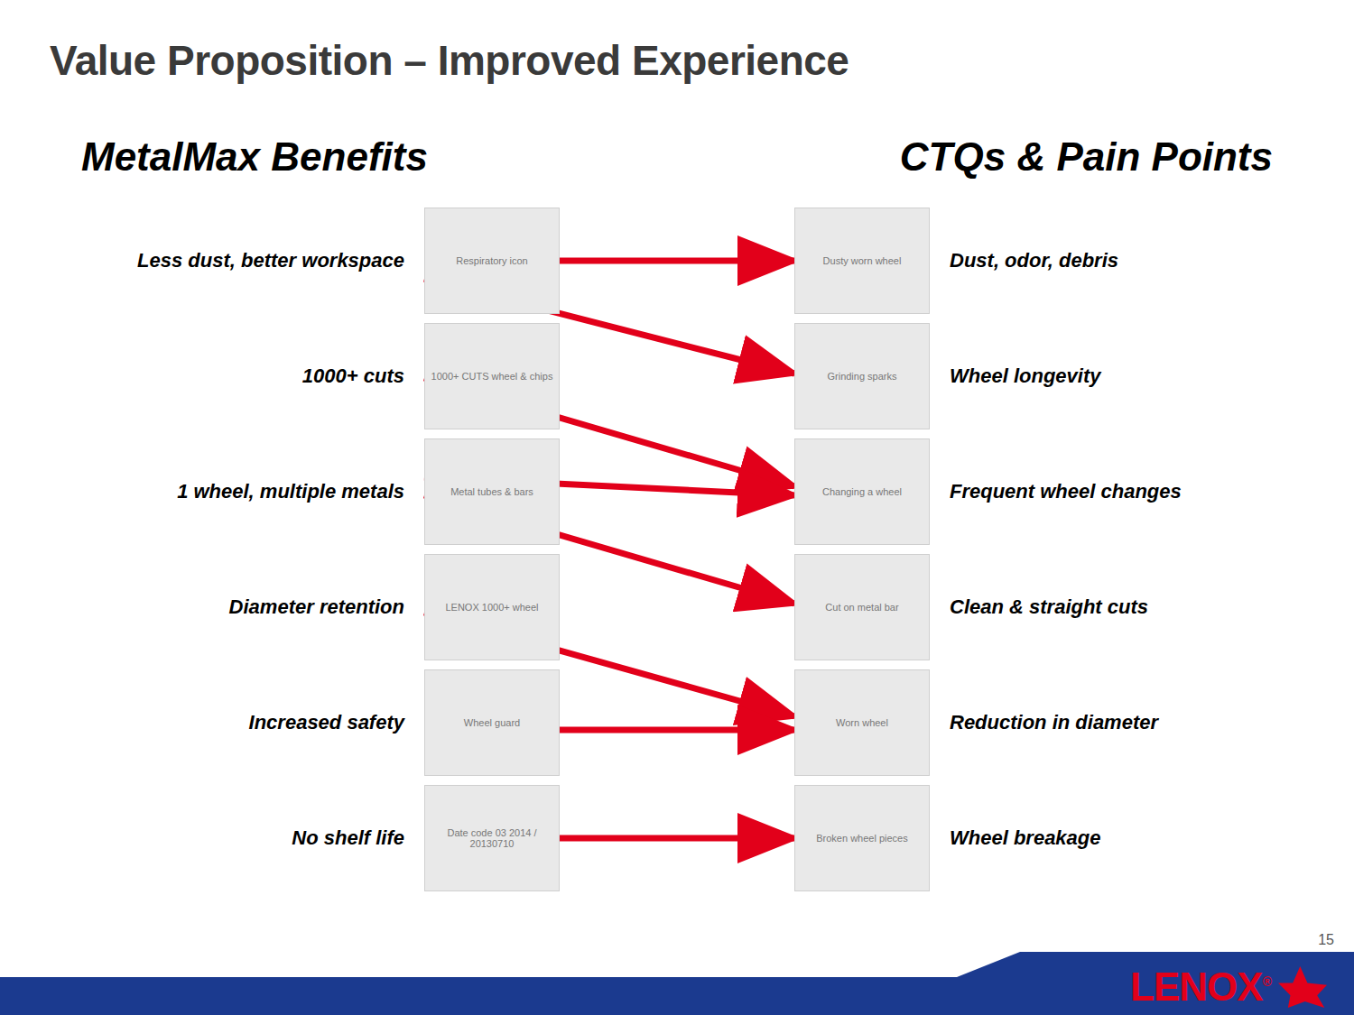Value Proposition – Improved Experience
MetalMax Benefits
CTQs & Pain Points
1000+ cuts
1000+ CUTS wheel & chips
Grinding sparks
Wheel longevity
1 wheel, multiple metals
Metal tubes & bars
Changing a wheel
Frequent wheel changes
Diameter retention
LENOX 1000+ wheel
Cut on metal bar
Clean & straight cuts
Increased safety
Wheel guard
Worn wheel
Reduction in diameter
No shelf life
Date code 03 2014 / 20130710
Broken wheel pieces
Wheel breakage
Less dust, better workspace
Respiratory icon
Dusty worn wheel
Dust, odor, debris
15
LENOX®